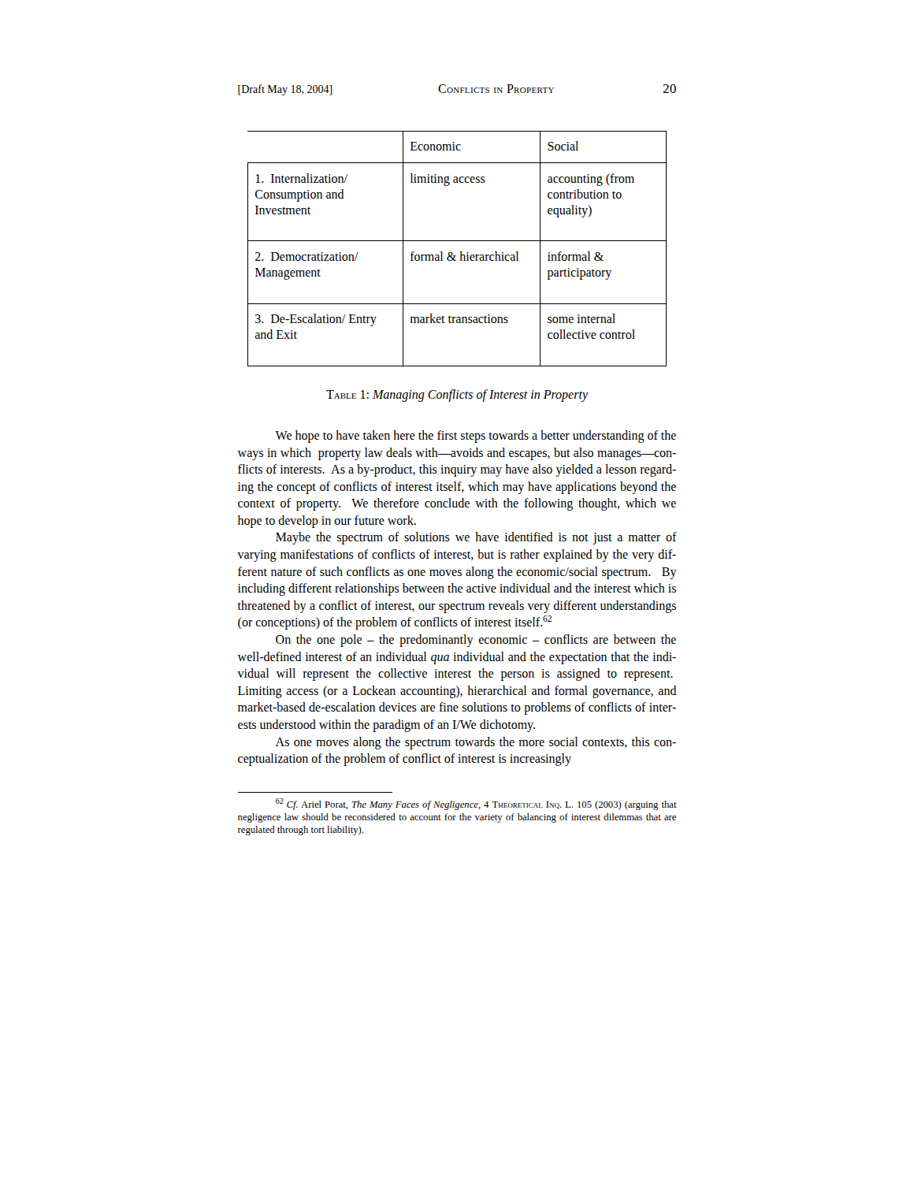[Draft May 18, 2004]
Conflicts in Property
20
| | Economic | Social |
| 1. Internalization/ Consumption and Investment | limiting access | accounting (from contribution to equality) |
| 2. Democratization/ Management | formal & hierarchical | informal & participatory |
| 3. De-Escalation/ Entry and Exit | market transactions | some internal collective control |
Table 1: Managing Conflicts of Interest in Property
We hope to have taken here the first steps towards a better understanding of the ways in which property law deals with—avoids and escapes, but also manages—conflicts of interests. As a by-product, this inquiry may have also yielded a lesson regarding the concept of conflicts of interest itself, which may have applications beyond the context of property. We therefore conclude with the following thought, which we hope to develop in our future work.
Maybe the spectrum of solutions we have identified is not just a matter of varying manifestations of conflicts of interest, but is rather explained by the very different nature of such conflicts as one moves along the economic/social spectrum. By including different relationships between the active individual and the interest which is threatened by a conflict of interest, our spectrum reveals very different understandings (or conceptions) of the problem of conflicts of interest itself.62
On the one pole – the predominantly economic – conflicts are between the well-defined interest of an individual qua individual and the expectation that the individual will represent the collective interest the person is assigned to represent. Limiting access (or a Lockean accounting), hierarchical and formal governance, and market-based de-escalation devices are fine solutions to problems of conflicts of interests understood within the paradigm of an I/We dichotomy.
As one moves along the spectrum towards the more social contexts, this conceptualization of the problem of conflict of interest is increasingly
62 Cf. Ariel Porat, The Many Faces of Negligence, 4 Theoretical Inq. L. 105 (2003) (arguing that negligence law should be reconsidered to account for the variety of balancing of interest dilemmas that are regulated through tort liability).